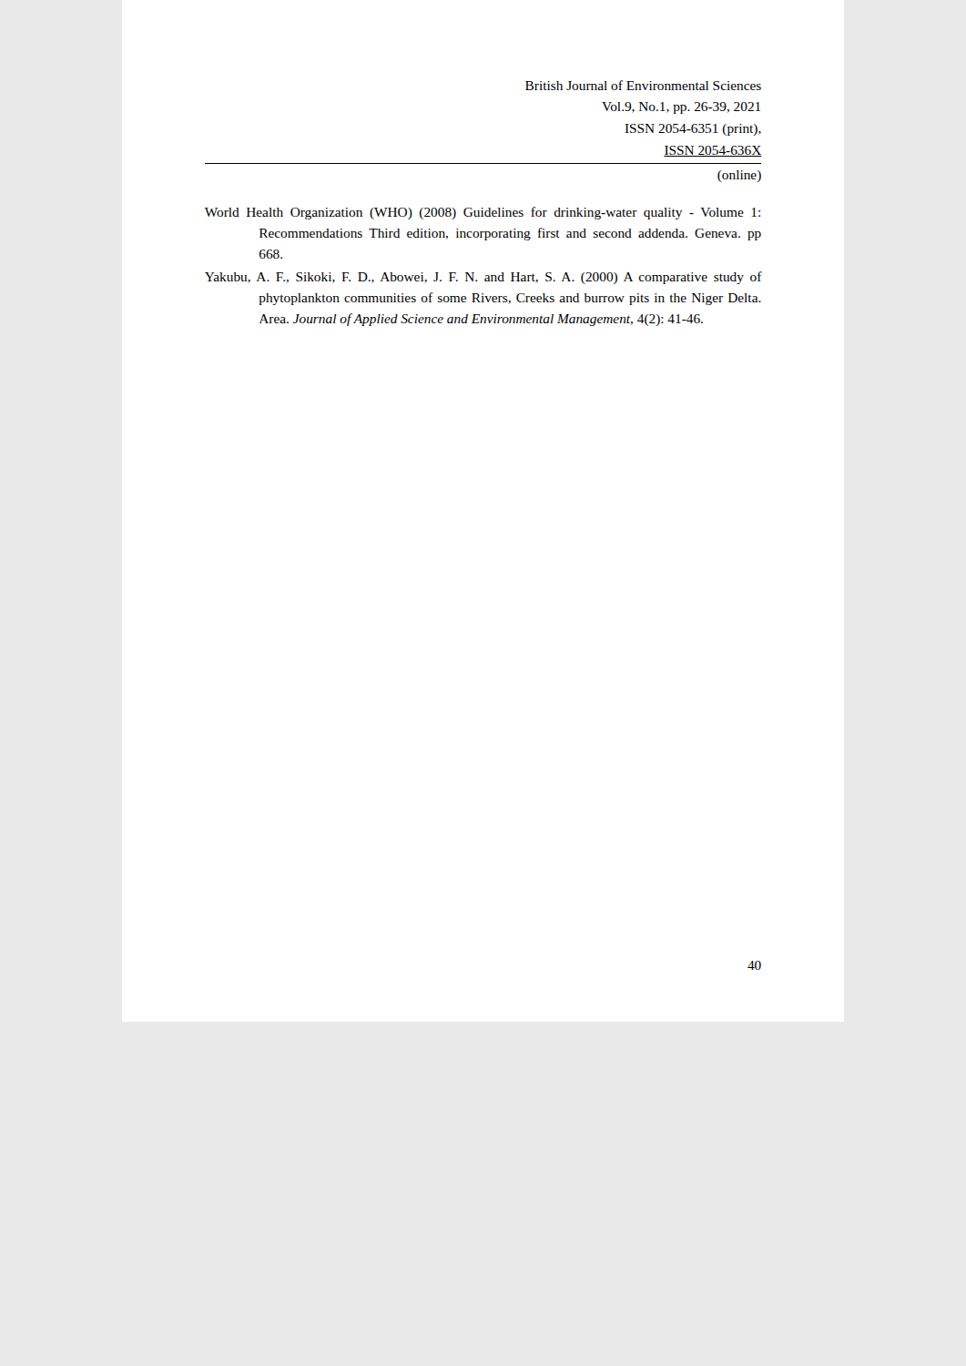British Journal of Environmental Sciences Vol.9, No.1, pp. 26-39, 2021 ISSN 2054-6351 (print), ISSN 2054-636X
(online)
World Health Organization (WHO) (2008) Guidelines for drinking-water quality - Volume 1: Recommendations Third edition, incorporating first and second addenda. Geneva. pp 668.
Yakubu, A. F., Sikoki, F. D., Abowei, J. F. N. and Hart, S. A. (2000) A comparative study of phytoplankton communities of some Rivers, Creeks and burrow pits in the Niger Delta. Area. Journal of Applied Science and Environmental Management, 4(2): 41-46.
40